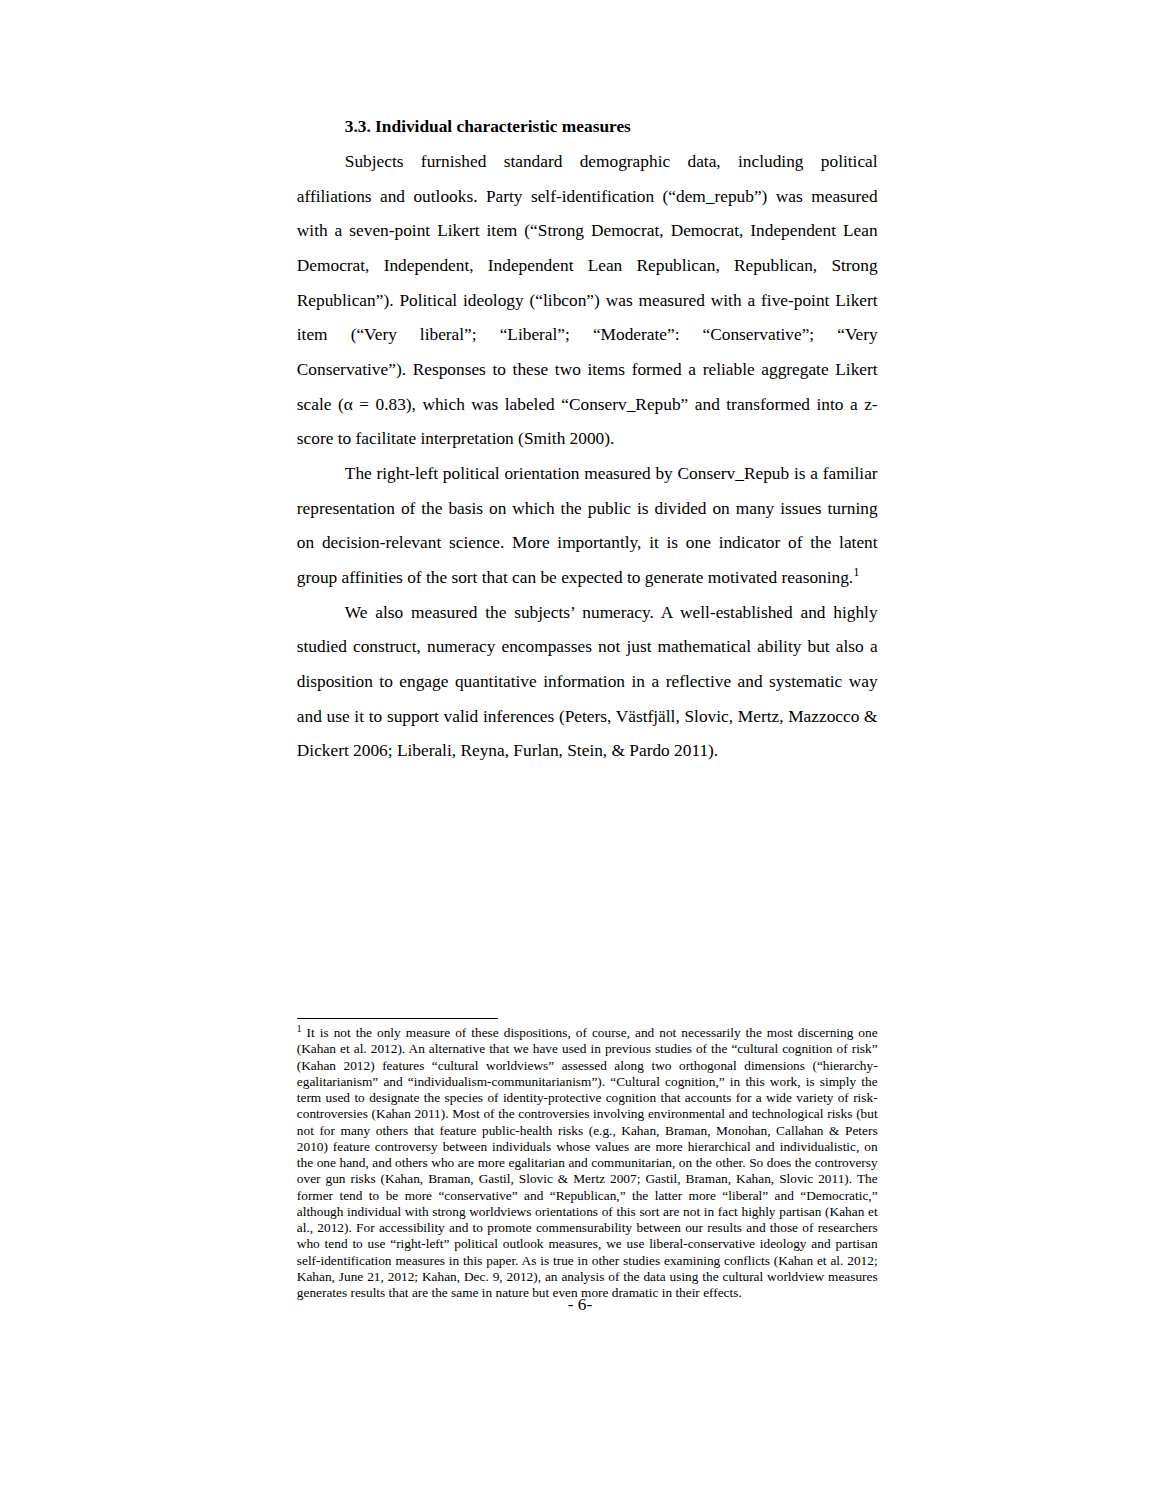3.3. Individual characteristic measures
Subjects furnished standard demographic data, including political affiliations and outlooks. Party self-identification (“dem_repub”) was measured with a seven-point Likert item (“Strong Democrat, Democrat, Independent Lean Democrat, Independent, Independent Lean Republican, Republican, Strong Republican”). Political ideology (“libcon”) was measured with a five-point Likert item (“Very liberal”; “Liberal”; “Moderate”: “Conservative”; “Very Conservative”). Responses to these two items formed a reliable aggregate Likert scale (α = 0.83), which was labeled “Conserv_Repub” and transformed into a z-score to facilitate interpretation (Smith 2000).
The right-left political orientation measured by Conserv_Repub is a familiar representation of the basis on which the public is divided on many issues turning on decision-relevant science. More importantly, it is one indicator of the latent group affinities of the sort that can be expected to generate motivated reasoning.1
We also measured the subjects’ numeracy. A well-established and highly studied construct, numeracy encompasses not just mathematical ability but also a disposition to engage quantitative information in a reflective and systematic way and use it to support valid inferences (Peters, Västfjäll, Slovic, Mertz, Mazzocco & Dickert 2006; Liberali, Reyna, Furlan, Stein, & Pardo 2011).
1 It is not the only measure of these dispositions, of course, and not necessarily the most discerning one (Kahan et al. 2012). An alternative that we have used in previous studies of the “cultural cognition of risk” (Kahan 2012) features “cultural worldviews” assessed along two orthogonal dimensions (“hierarchy-egalitarianism” and “individualism-communitarianism”). “Cultural cognition,” in this work, is simply the term used to designate the species of identity-protective cognition that accounts for a wide variety of risk-controversies (Kahan 2011). Most of the controversies involving environmental and technological risks (but not for many others that feature public-health risks (e.g., Kahan, Braman, Monohan, Callahan & Peters 2010) feature controversy between individuals whose values are more hierarchical and individualistic, on the one hand, and others who are more egalitarian and communitarian, on the other. So does the controversy over gun risks (Kahan, Braman, Gastil, Slovic & Mertz 2007; Gastil, Braman, Kahan, Slovic 2011). The former tend to be more “conservative” and “Republican,” the latter more “liberal” and “Democratic,” although individual with strong worldviews orientations of this sort are not in fact highly partisan (Kahan et al., 2012). For accessibility and to promote commensurability between our results and those of researchers who tend to use “right-left” political outlook measures, we use liberal-conservative ideology and partisan self-identification measures in this paper. As is true in other studies examining conflicts (Kahan et al. 2012; Kahan, June 21, 2012; Kahan, Dec. 9, 2012), an analysis of the data using the cultural worldview measures generates results that are the same in nature but even more dramatic in their effects.
- 6-